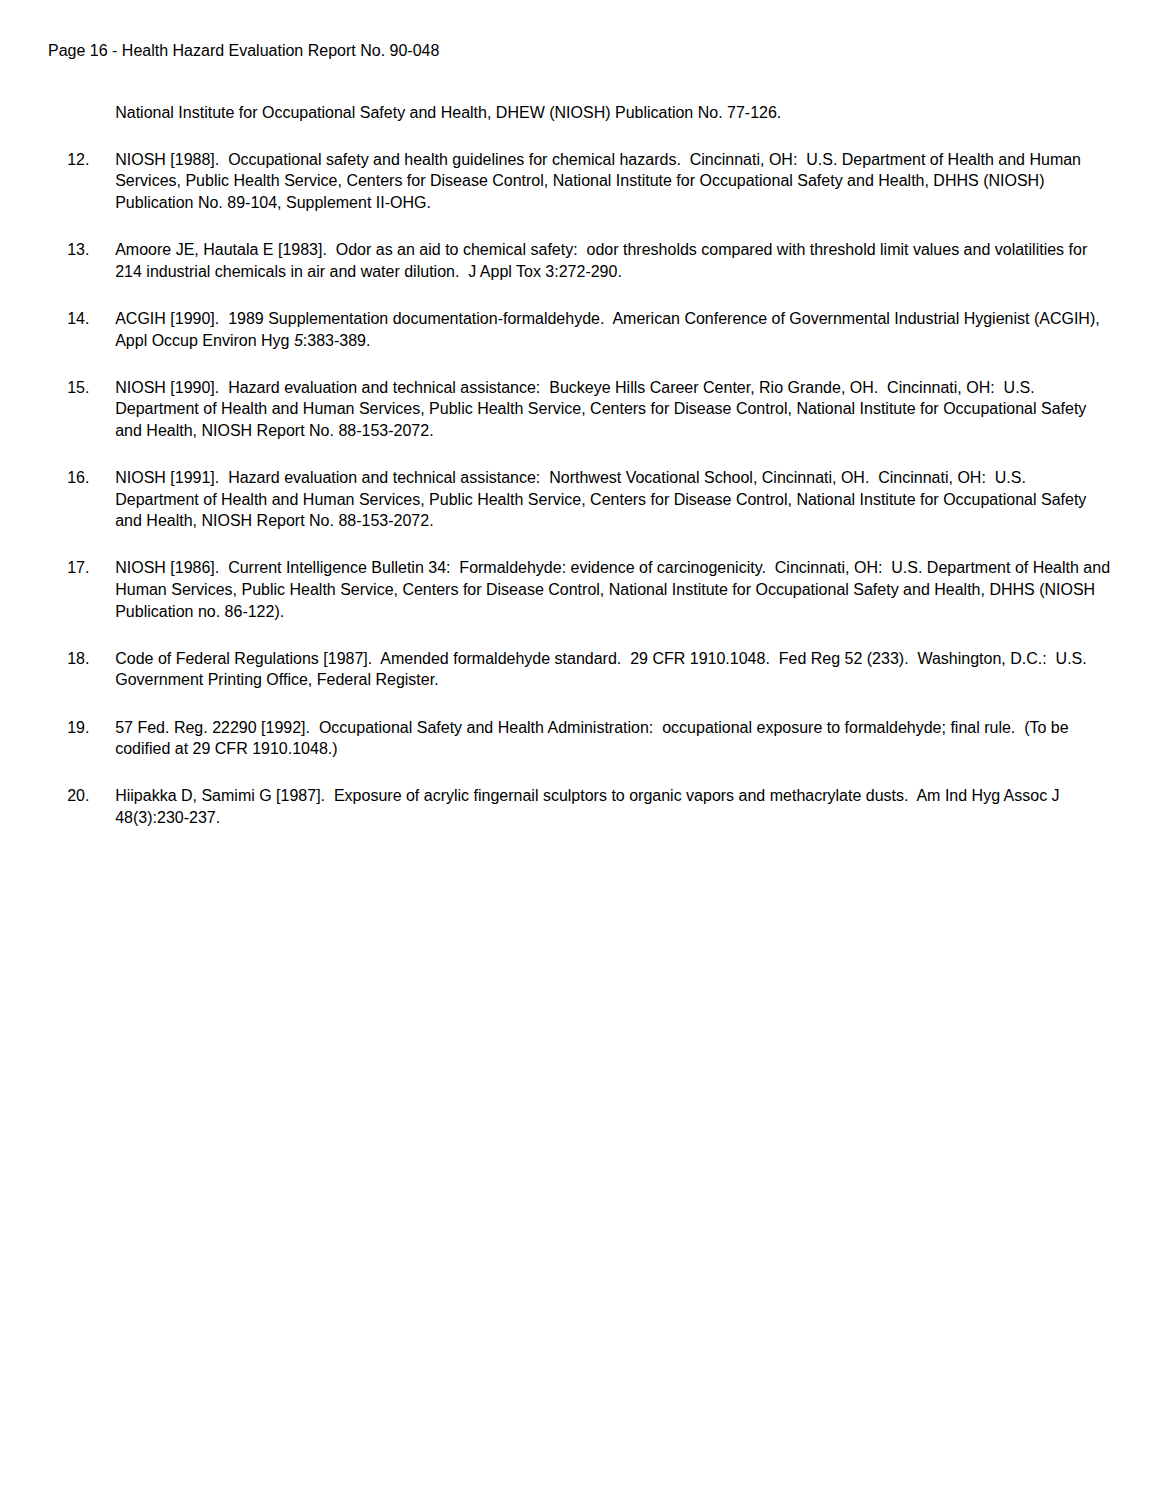Page 16 - Health Hazard Evaluation Report No. 90-048
National Institute for Occupational Safety and Health, DHEW (NIOSH) Publication No. 77-126.
12. NIOSH [1988]. Occupational safety and health guidelines for chemical hazards. Cincinnati, OH: U.S. Department of Health and Human Services, Public Health Service, Centers for Disease Control, National Institute for Occupational Safety and Health, DHHS (NIOSH) Publication No. 89-104, Supplement II-OHG.
13. Amoore JE, Hautala E [1983]. Odor as an aid to chemical safety: odor thresholds compared with threshold limit values and volatilities for 214 industrial chemicals in air and water dilution. J Appl Tox 3:272-290.
14. ACGIH [1990]. 1989 Supplementation documentation-formaldehyde. American Conference of Governmental Industrial Hygienist (ACGIH), Appl Occup Environ Hyg 5:383-389.
15. NIOSH [1990]. Hazard evaluation and technical assistance: Buckeye Hills Career Center, Rio Grande, OH. Cincinnati, OH: U.S. Department of Health and Human Services, Public Health Service, Centers for Disease Control, National Institute for Occupational Safety and Health, NIOSH Report No. 88-153-2072.
16. NIOSH [1991]. Hazard evaluation and technical assistance: Northwest Vocational School, Cincinnati, OH. Cincinnati, OH: U.S. Department of Health and Human Services, Public Health Service, Centers for Disease Control, National Institute for Occupational Safety and Health, NIOSH Report No. 88-153-2072.
17. NIOSH [1986]. Current Intelligence Bulletin 34: Formaldehyde: evidence of carcinogenicity. Cincinnati, OH: U.S. Department of Health and Human Services, Public Health Service, Centers for Disease Control, National Institute for Occupational Safety and Health, DHHS (NIOSH Publication no. 86-122).
18. Code of Federal Regulations [1987]. Amended formaldehyde standard. 29 CFR 1910.1048. Fed Reg 52 (233). Washington, D.C.: U.S. Government Printing Office, Federal Register.
19. 57 Fed. Reg. 22290 [1992]. Occupational Safety and Health Administration: occupational exposure to formaldehyde; final rule. (To be codified at 29 CFR 1910.1048.)
20. Hiipakka D, Samimi G [1987]. Exposure of acrylic fingernail sculptors to organic vapors and methacrylate dusts. Am Ind Hyg Assoc J 48(3):230-237.